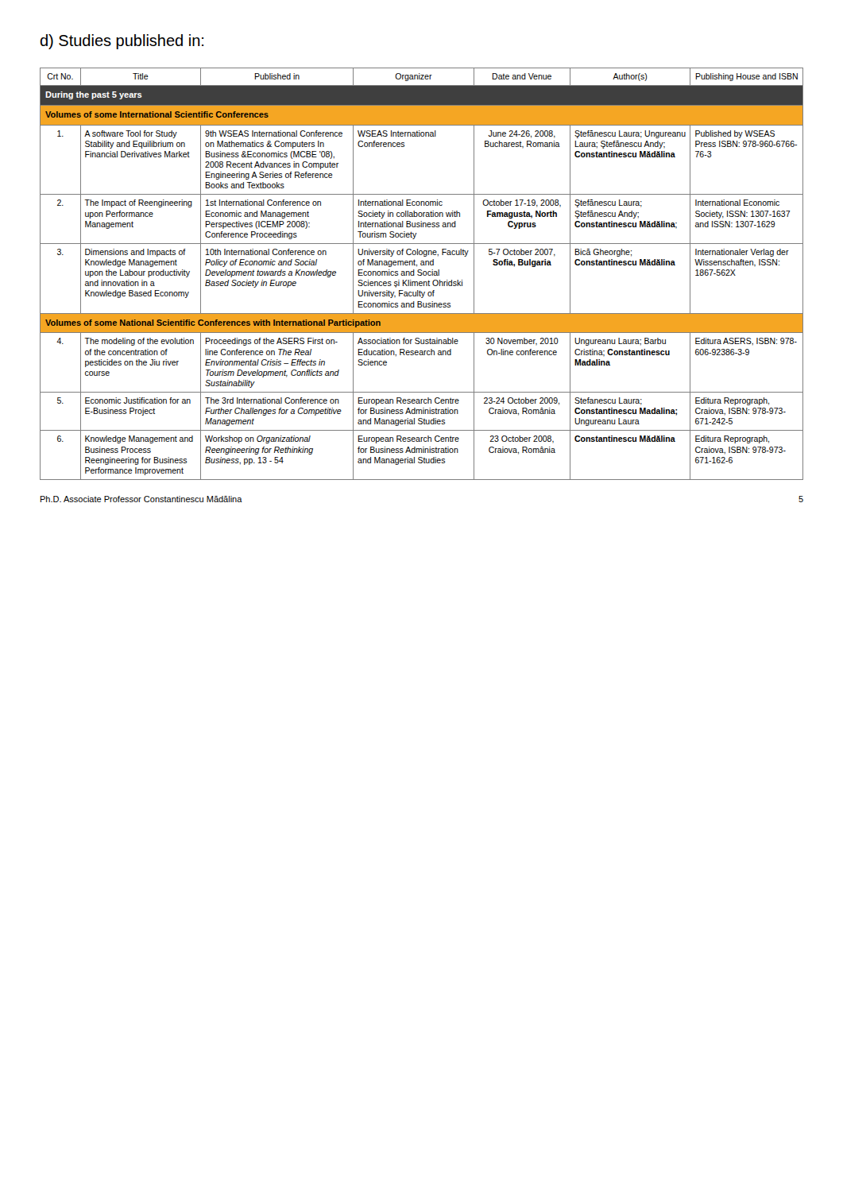d) Studies published in:
| Crt No. | Title | Published in | Organizer | Date and Venue | Author(s) | Publishing House and ISBN |
| --- | --- | --- | --- | --- | --- | --- |
| During the past 5 years |
| Volumes of some International Scientific Conferences |
| 1. | A software Tool for Study Stability and Equilibrium on Financial Derivatives Market | 9th WSEAS International Conference on Mathematics & Computers In Business &Economics (MCBE '08), 2008 Recent Advances in Computer Engineering A Series of Reference Books and Textbooks | WSEAS International Conferences | June 24-26, 2008, Bucharest, Romania | Ştefănescu Laura; Ungureanu Laura; Ştefănescu Andy; Constantinescu Mădălina | Published by WSEAS Press ISBN: 978-960-6766-76-3 |
| 2. | The Impact of Reengineering upon Performance Management | 1st International Conference on Economic and Management Perspectives (ICEMP 2008): Conference Proceedings | International Economic Society in collaboration with International Business and Tourism Society | October 17-19, 2008, Famagusta, North Cyprus | Ştefănescu Laura; Ştefănescu Andy; Constantinescu Mădălina ; | International Economic Society, ISSN: 1307-1637 and ISSN: 1307-1629 |
| 3. | Dimensions and Impacts of Knowledge Management upon the Labour productivity and innovation in a Knowledge Based Economy | 10th International Conference on Policy of Economic and Social Development towards a Knowledge Based Society in Europe | University of Cologne, Faculty of Management, and Economics and Social Sciences și Kliment Ohridski University, Faculty of Economics and Business | 5-7 October 2007, Sofia, Bulgaria | Bică Gheorghe; Constantinescu Mădălina | Internationaler Verlag der Wissenschaften, ISSN: 1867-562X |
| Volumes of some National Scientific Conferences with International Participation |
| 4. | The modeling of the evolution of the concentration of pesticides on the Jiu river course | Proceedings of the ASERS First on-line Conference on The Real Environmental Crisis – Effects in Tourism Development, Conflicts and Sustainability | Association for Sustainable Education, Research and Science | 30 November, 2010 On-line conference | Ungureanu Laura; Barbu Cristina; Constantinescu Madalina | Editura ASERS, ISBN: 978-606-92386-3-9 |
| 5. | Economic Justification for an E-Business Project | The 3rd International Conference on Further Challenges for a Competitive Management | European Research Centre for Business Administration and Managerial Studies | 23-24 October 2009, Craiova, România | Stefanescu Laura; Constantinescu Madalina; Ungureanu Laura | Editura Reprograph, Craiova, ISBN: 978-973-671-242-5 |
| 6. | Knowledge Management and Business Process Reengineering for Business Performance Improvement | Workshop on Organizational Reengineering for Rethinking Business , pp. 13 - 54 | European Research Centre for Business Administration and Managerial Studies | 23 October 2008, Craiova, România | Constantinescu Mădălina | Editura Reprograph, Craiova, ISBN: 978-973-671-162-6 |
Ph.D. Associate Professor Constantinescu Mădălina 5